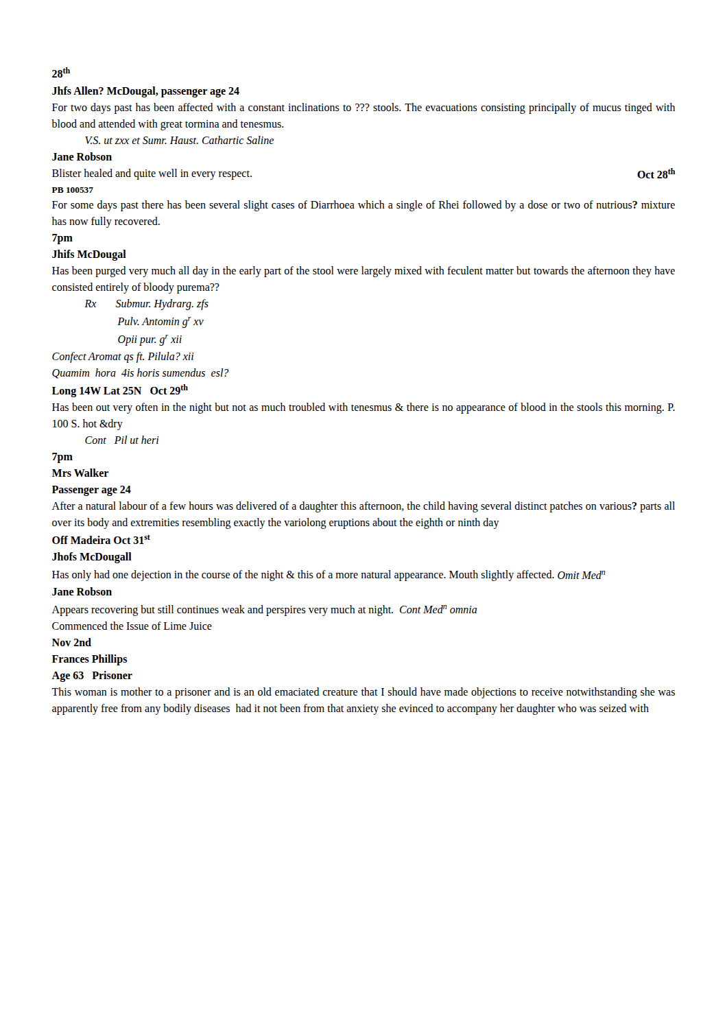28th
Jhfs Allen? McDougal, passenger age 24
For two days past has been affected with a constant inclinations to ??? stools. The evacuations consisting principally of mucus tinged with blood and attended with great tormina and tenesmus.
V.S. ut zxx et Sumr. Haust. Cathartic Saline
Jane Robson
Blister healed and quite well in every respect. Oct 28th
PB 100537
For some days past there has been several slight cases of Diarrhoea which a single of Rhei followed by a dose or two of nutrious? mixture has now fully recovered.
7pm
Jhifs McDougal
Has been purged very much all day in the early part of the stool were largely mixed with feculent matter but towards the afternoon they have consisted entirely of bloody purema??
Rx Submur. Hydrarg. zfs
Pulv. Antomin gr xv
Opii pur. gr xii
Confect Aromat qs ft. Pilula? xii
Quamim hora 4is horis sumendus esl?
Long 14W Lat 25N Oct 29th
Has been out very often in the night but not as much troubled with tenesmus & there is no appearance of blood in the stools this morning. P. 100 S. hot &dry
Cont Pil ut heri
7pm
Mrs Walker
Passenger age 24
After a natural labour of a few hours was delivered of a daughter this afternoon, the child having several distinct patches on various? parts all over its body and extremities resembling exactly the variolong eruptions about the eighth or ninth day
Off Madeira Oct 31st
Jhofs McDougall
Has only had one dejection in the course of the night & this of a more natural appearance. Mouth slightly affected. Omit Medn
Jane Robson
Appears recovering but still continues weak and perspires very much at night. Cont Medn omnia
Commenced the Issue of Lime Juice
Nov 2nd
Frances Phillips
Age 63 Prisoner
This woman is mother to a prisoner and is an old emaciated creature that I should have made objections to receive notwithstanding she was apparently free from any bodily diseases had it not been from that anxiety she evinced to accompany her daughter who was seized with